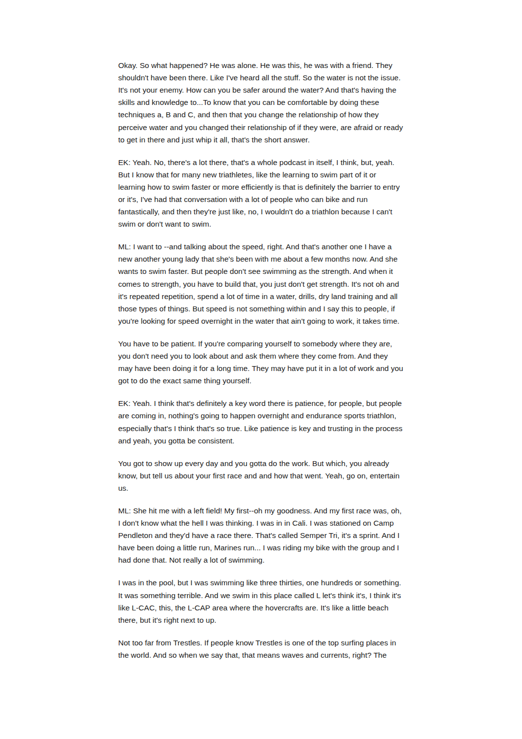Okay. So what happened? He was alone. He was this, he was with a friend. They shouldn't have been there. Like I've heard all the stuff. So the water is not the issue. It's not your enemy. How can you be safer around the water? And that's having the skills and knowledge to...To know that you can be comfortable by doing these techniques a, B and C, and then that you change the relationship of how they perceive water and you changed their relationship of if they were, are afraid or ready to get in there and just whip it all, that's the short answer.
EK: Yeah. No, there's a lot there, that's a whole podcast in itself, I think, but, yeah. But I know that for many new triathletes, like the learning to swim part of it or learning how to swim faster or more efficiently is that is definitely the barrier to entry or it's, I've had that conversation with a lot of people who can bike and run fantastically, and then they're just like, no, I wouldn't do a triathlon because I can't swim or don't want to swim.
ML: I want to --and talking about the speed, right. And that's another one I have a new another young lady that she's been with me about a few months now. And she wants to swim faster. But people don't see swimming as the strength. And when it comes to strength, you have to build that, you just don't get strength. It's not oh and it's repeated repetition, spend a lot of time in a water, drills, dry land training and all those types of things. But speed is not something within and I say this to people, if you're looking for speed overnight in the water that ain't going to work, it takes time.
You have to be patient. If you're comparing yourself to somebody where they are, you don't need you to look about and ask them where they come from. And they may have been doing it for a long time. They may have put it in a lot of work and you got to do the exact same thing yourself.
EK: Yeah. I think that's definitely a key word there is patience, for people, but people are coming in, nothing's going to happen overnight and endurance sports triathlon, especially that's I think that's so true. Like patience is key and trusting in the process and yeah, you gotta be consistent.
You got to show up every day and you gotta do the work. But which, you already know, but tell us about your first race and and how that went. Yeah, go on, entertain us.
ML: She hit me with a left field! My first--oh my goodness. And my first race was, oh, I don't know what the hell I was thinking. I was in in Cali. I was stationed on Camp Pendleton and they'd have a race there. That's called Semper Tri, it's a sprint. And I have been doing a little run, Marines run... I was riding my bike with the group and I had done that. Not really a lot of swimming.
I was in the pool, but I was swimming like three thirties, one hundreds or something. It was something terrible. And we swim in this place called L let's think it's, I think it's like L-CAC, this, the L-CAP area where the hovercrafts are. It's like a little beach there, but it's right next to up.
Not too far from Trestles. If people know Trestles is one of the top surfing places in the world. And so when we say that, that means waves and currents, right? The